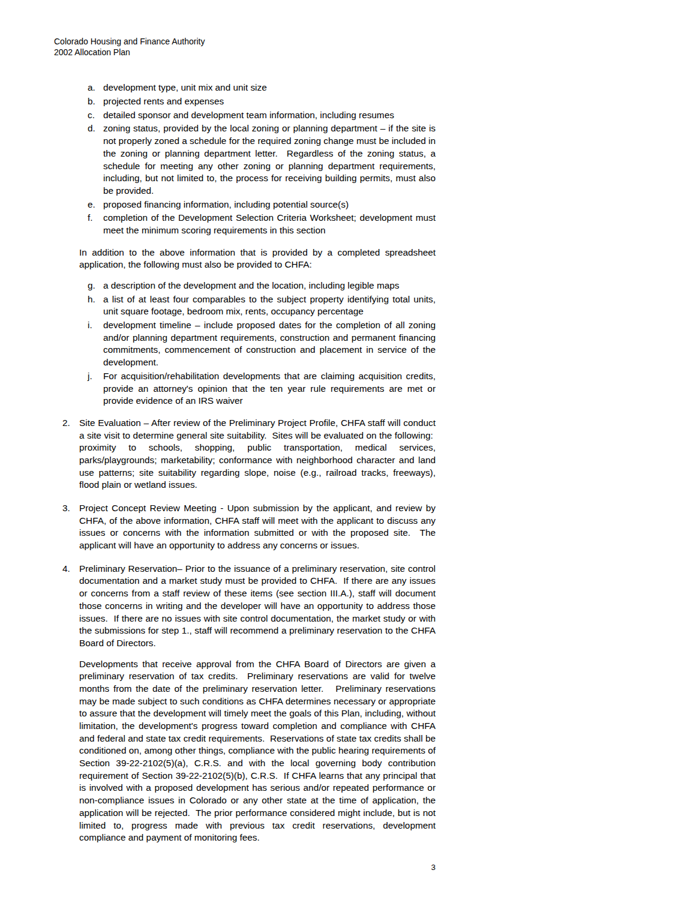Colorado Housing and Finance Authority
2002 Allocation Plan
development type, unit mix and unit size
projected rents and expenses
detailed sponsor and development team information, including resumes
zoning status, provided by the local zoning or planning department – if the site is not properly zoned a schedule for the required zoning change must be included in the zoning or planning department letter. Regardless of the zoning status, a schedule for meeting any other zoning or planning department requirements, including, but not limited to, the process for receiving building permits, must also be provided.
proposed financing information, including potential source(s)
completion of the Development Selection Criteria Worksheet; development must meet the minimum scoring requirements in this section
In addition to the above information that is provided by a completed spreadsheet application, the following must also be provided to CHFA:
a description of the development and the location, including legible maps
a list of at least four comparables to the subject property identifying total units, unit square footage, bedroom mix, rents, occupancy percentage
development timeline – include proposed dates for the completion of all zoning and/or planning department requirements, construction and permanent financing commitments, commencement of construction and placement in service of the development.
For acquisition/rehabilitation developments that are claiming acquisition credits, provide an attorney's opinion that the ten year rule requirements are met or provide evidence of an IRS waiver
Site Evaluation – After review of the Preliminary Project Profile, CHFA staff will conduct a site visit to determine general site suitability. Sites will be evaluated on the following: proximity to schools, shopping, public transportation, medical services, parks/playgrounds; marketability; conformance with neighborhood character and land use patterns; site suitability regarding slope, noise (e.g., railroad tracks, freeways), flood plain or wetland issues.
Project Concept Review Meeting - Upon submission by the applicant, and review by CHFA, of the above information, CHFA staff will meet with the applicant to discuss any issues or concerns with the information submitted or with the proposed site. The applicant will have an opportunity to address any concerns or issues.
Preliminary Reservation– Prior to the issuance of a preliminary reservation, site control documentation and a market study must be provided to CHFA. If there are any issues or concerns from a staff review of these items (see section III.A.), staff will document those concerns in writing and the developer will have an opportunity to address those issues. If there are no issues with site control documentation, the market study or with the submissions for step 1., staff will recommend a preliminary reservation to the CHFA Board of Directors.
Developments that receive approval from the CHFA Board of Directors are given a preliminary reservation of tax credits. Preliminary reservations are valid for twelve months from the date of the preliminary reservation letter. Preliminary reservations may be made subject to such conditions as CHFA determines necessary or appropriate to assure that the development will timely meet the goals of this Plan, including, without limitation, the development's progress toward completion and compliance with CHFA and federal and state tax credit requirements. Reservations of state tax credits shall be conditioned on, among other things, compliance with the public hearing requirements of Section 39-22-2102(5)(a), C.R.S. and with the local governing body contribution requirement of Section 39-22-2102(5)(b), C.R.S. If CHFA learns that any principal that is involved with a proposed development has serious and/or repeated performance or non-compliance issues in Colorado or any other state at the time of application, the application will be rejected. The prior performance considered might include, but is not limited to, progress made with previous tax credit reservations, development compliance and payment of monitoring fees.
3